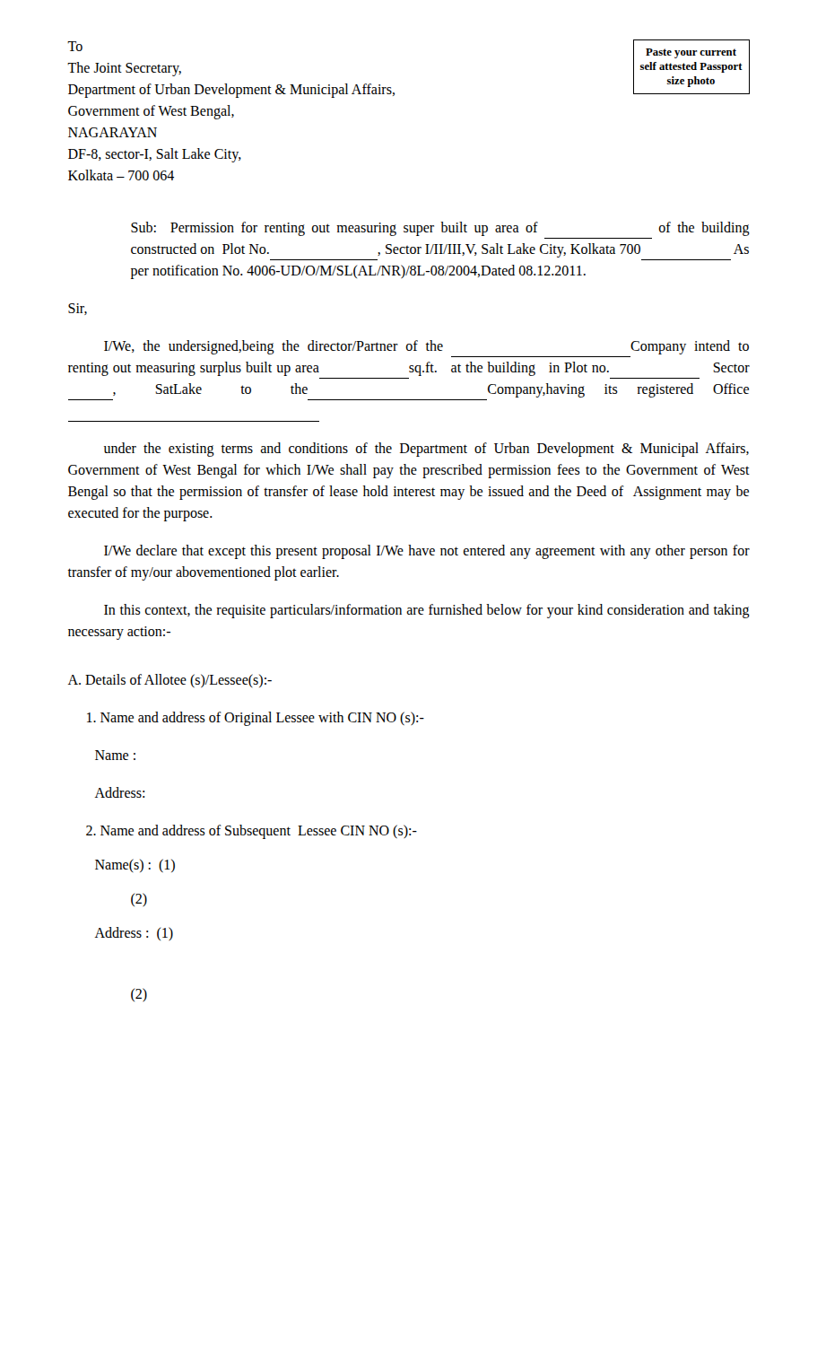Paste your current self attested Passport size photo
To
The Joint Secretary,
Department of Urban Development & Municipal Affairs,
Government of West Bengal,
NAGARAYAN
DF-8, sector-I, Salt Lake City,
Kolkata – 700 064
Sub: Permission for renting out measuring super built up area of of the building constructed on Plot No. , Sector I/II/III,V, Salt Lake City, Kolkata 700 As per notification No. 4006-UD/O/M/SL(AL/NR)/8L-08/2004,Dated 08.12.2011.
Sir,
I/We, the undersigned,being the director/Partner of the Company intend to renting out measuring surplus built up area sq.ft. at the building in Plot no. Sector , SatLake to the Company,having its registered Office
under the existing terms and conditions of the Department of Urban Development & Municipal Affairs, Government of West Bengal for which I/We shall pay the prescribed permission fees to the Government of West Bengal so that the permission of transfer of lease hold interest may be issued and the Deed of Assignment may be executed for the purpose.
I/We declare that except this present proposal I/We have not entered any agreement with any other person for transfer of my/our abovementioned plot earlier.
In this context, the requisite particulars/information are furnished below for your kind consideration and taking necessary action:-
A. Details of Allotee (s)/Lessee(s):-
1. Name and address of Original Lessee with CIN NO (s):-
Name :
Address:
2. Name and address of Subsequent Lessee CIN NO (s):-
Name(s) : (1)
(2)
Address : (1)
(2)